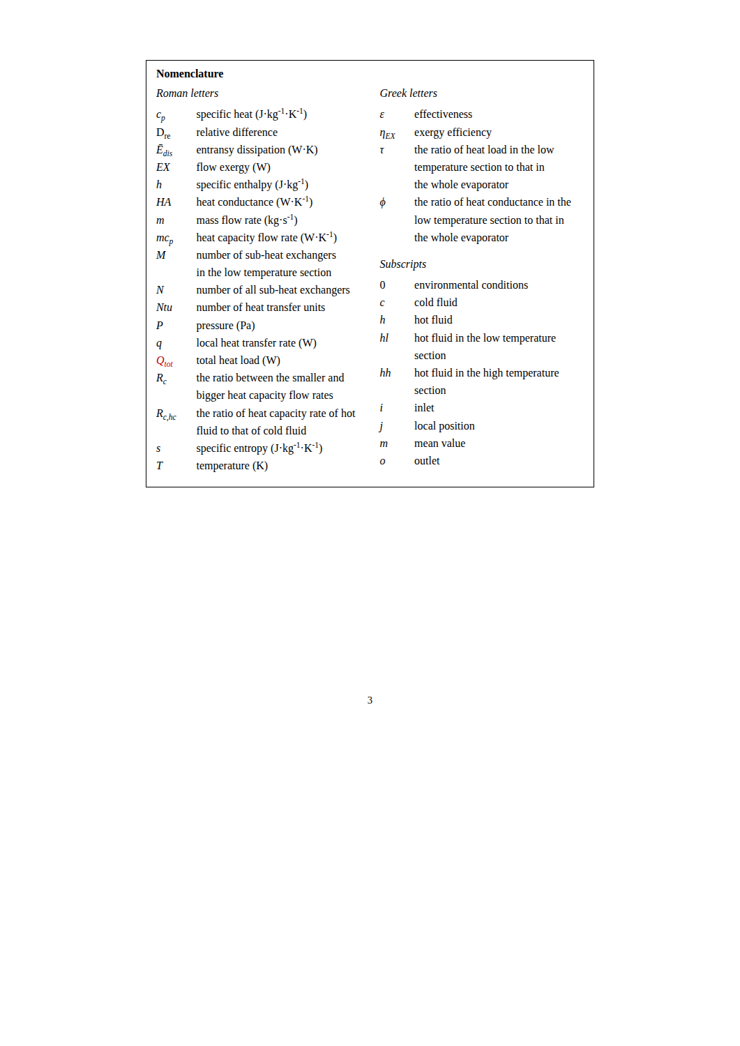Nomenclature
Roman letters
| c p | specific heat (J·kg -1 ·K -1 ) |
| D re | relative difference |
| Ē dis | entransy dissipation (W·K) |
| EX | flow exergy (W) |
| h | specific enthalpy (J·kg -1 ) |
| HA | heat conductance (W·K -1 ) |
| m | mass flow rate (kg·s -1 ) |
| mc p | heat capacity flow rate (W·K -1 ) |
| M | number of sub-heat exchangers |
| | in the low temperature section |
| N | number of all sub-heat exchangers |
| Ntu | number of heat transfer units |
| P | pressure (Pa) |
| q | local heat transfer rate (W) |
| Q tot | total heat load (W) |
| R c | the ratio between the smaller and |
| | bigger heat capacity flow rates |
| R c,hc | the ratio of heat capacity rate of hot |
| | fluid to that of cold fluid |
| s | specific entropy (J·kg -1 ·K -1 ) |
| T | temperature (K) |
Greek letters
| ε | effectiveness |
| η EX | exergy efficiency |
| τ | the ratio of heat load in the low |
| | temperature section to that in |
| | the whole evaporator |
| ϕ | the ratio of heat conductance in the |
| | low temperature section to that in |
| | the whole evaporator |
Subscripts
| 0 | environmental conditions |
| c | cold fluid |
| h | hot fluid |
| hl | hot fluid in the low temperature |
| | section |
| hh | hot fluid in the high temperature |
| | section |
| i | inlet |
| j | local position |
| m | mean value |
| o | outlet |
3